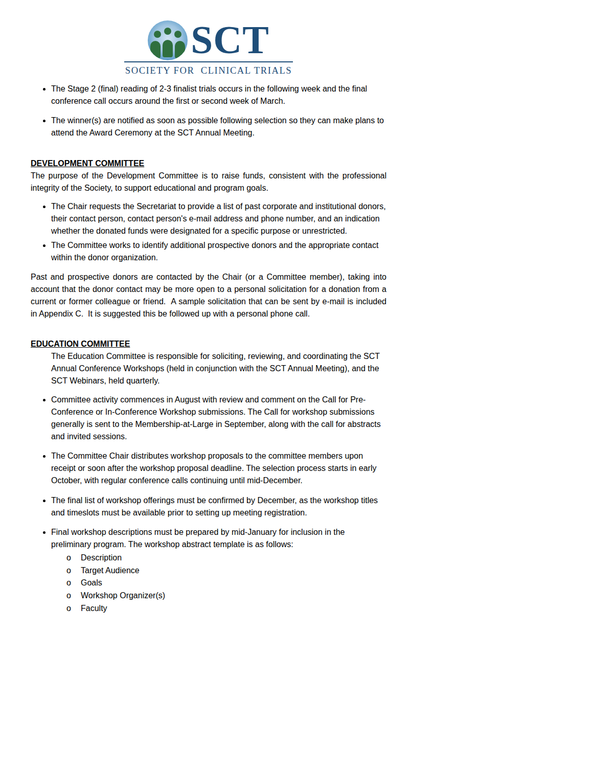SCT
SOCIETY FOR CLINICAL TRIALS
The Stage 2 (final) reading of 2-3 finalist trials occurs in the following week and the final conference call occurs around the first or second week of March.
The winner(s) are notified as soon as possible following selection so they can make plans to attend the Award Ceremony at the SCT Annual Meeting.
DEVELOPMENT COMMITTEE
The purpose of the Development Committee is to raise funds, consistent with the professional integrity of the Society, to support educational and program goals.
The Chair requests the Secretariat to provide a list of past corporate and institutional donors, their contact person, contact person's e-mail address and phone number, and an indication whether the donated funds were designated for a specific purpose or unrestricted.
The Committee works to identify additional prospective donors and the appropriate contact within the donor organization.
Past and prospective donors are contacted by the Chair (or a Committee member), taking into account that the donor contact may be more open to a personal solicitation for a donation from a current or former colleague or friend. A sample solicitation that can be sent by e-mail is included in Appendix C. It is suggested this be followed up with a personal phone call.
EDUCATION COMMITTEE
The Education Committee is responsible for soliciting, reviewing, and coordinating the SCT Annual Conference Workshops (held in conjunction with the SCT Annual Meeting), and the SCT Webinars, held quarterly.
Committee activity commences in August with review and comment on the Call for Pre-Conference or In-Conference Workshop submissions. The Call for workshop submissions generally is sent to the Membership-at-Large in September, along with the call for abstracts and invited sessions.
The Committee Chair distributes workshop proposals to the committee members upon receipt or soon after the workshop proposal deadline. The selection process starts in early October, with regular conference calls continuing until mid-December.
The final list of workshop offerings must be confirmed by December, as the workshop titles and timeslots must be available prior to setting up meeting registration.
Final workshop descriptions must be prepared by mid-January for inclusion in the preliminary program. The workshop abstract template is as follows:
Description
Target Audience
Goals
Workshop Organizer(s)
Faculty